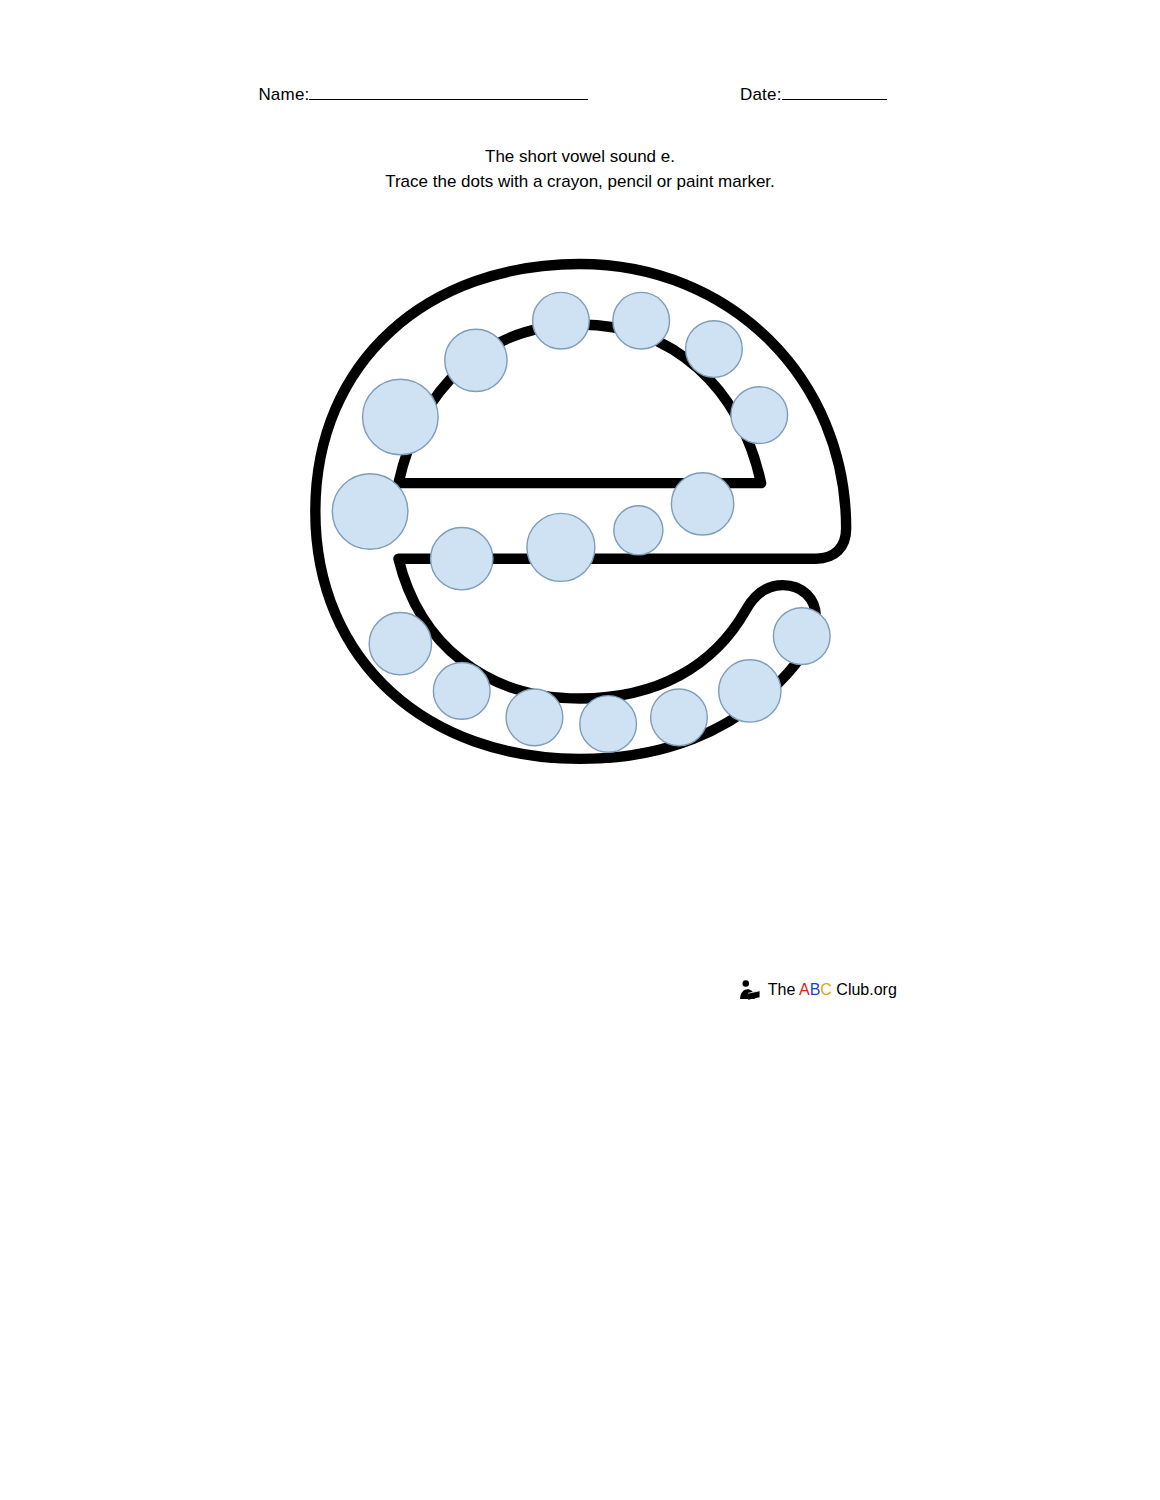Name:
Date:
The short vowel sound e.
Trace the dots with a crayon, pencil or paint marker.
The ABC Club.org